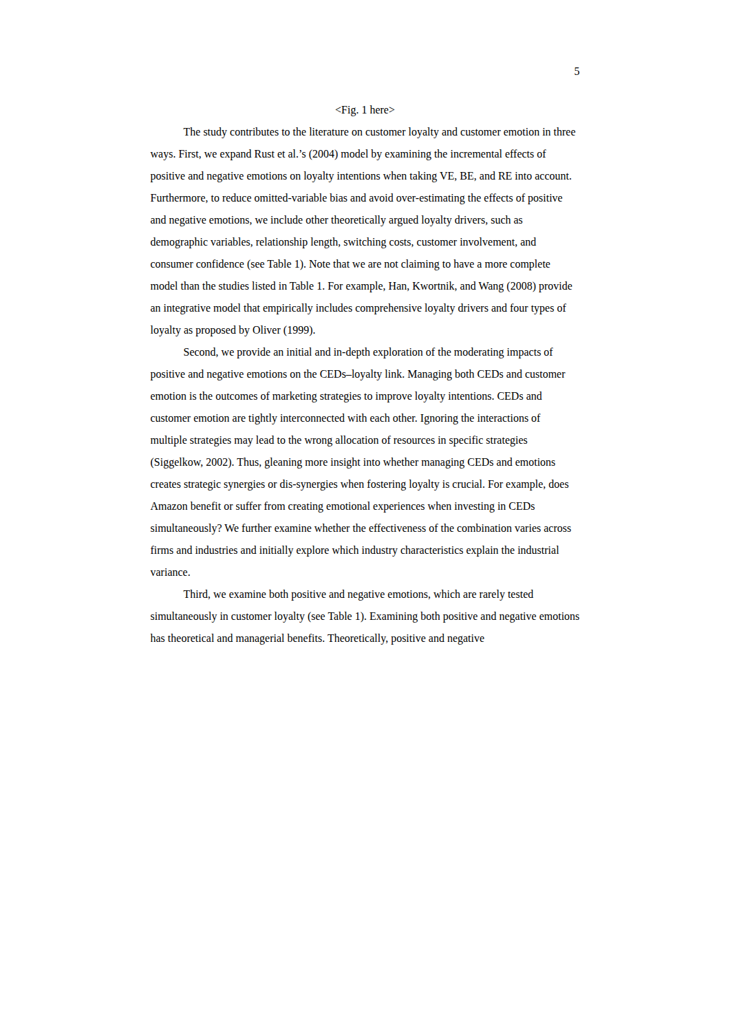5
<Fig. 1 here>
The study contributes to the literature on customer loyalty and customer emotion in three ways. First, we expand Rust et al.’s (2004) model by examining the incremental effects of positive and negative emotions on loyalty intentions when taking VE, BE, and RE into account. Furthermore, to reduce omitted-variable bias and avoid over-estimating the effects of positive and negative emotions, we include other theoretically argued loyalty drivers, such as demographic variables, relationship length, switching costs, customer involvement, and consumer confidence (see Table 1). Note that we are not claiming to have a more complete model than the studies listed in Table 1. For example, Han, Kwortnik, and Wang (2008) provide an integrative model that empirically includes comprehensive loyalty drivers and four types of loyalty as proposed by Oliver (1999).
Second, we provide an initial and in-depth exploration of the moderating impacts of positive and negative emotions on the CEDs–loyalty link. Managing both CEDs and customer emotion is the outcomes of marketing strategies to improve loyalty intentions. CEDs and customer emotion are tightly interconnected with each other. Ignoring the interactions of multiple strategies may lead to the wrong allocation of resources in specific strategies (Siggelkow, 2002). Thus, gleaning more insight into whether managing CEDs and emotions creates strategic synergies or dis-synergies when fostering loyalty is crucial. For example, does Amazon benefit or suffer from creating emotional experiences when investing in CEDs simultaneously? We further examine whether the effectiveness of the combination varies across firms and industries and initially explore which industry characteristics explain the industrial variance.
Third, we examine both positive and negative emotions, which are rarely tested simultaneously in customer loyalty (see Table 1). Examining both positive and negative emotions has theoretical and managerial benefits. Theoretically, positive and negative